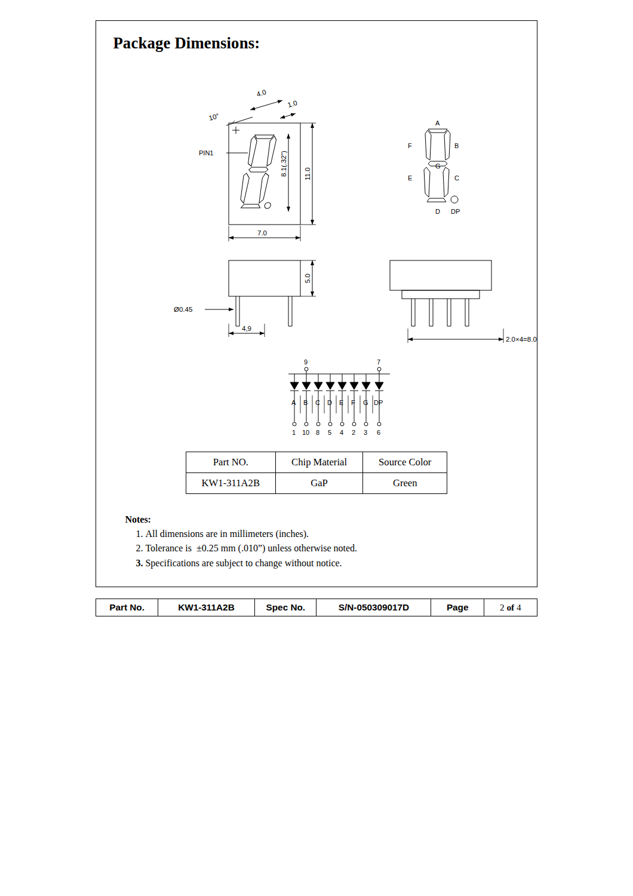Package Dimensions:
PIN1 4.0 1.0 10° 8.1(.32") 11.0 7.0 A B C D E F G DP 5.0 Ø0.45 4,9 2.0×4=8.0 9 7 A B C D E F G DP 1 10 8 5 4 2 3 6
| Part NO. | Chip Material | Source Color |
| KW1-311A2B | GaP | Green |
Notes:
All dimensions are in millimeters (inches).
Tolerance is ±0.25 mm (.010”) unless otherwise noted.
Specifications are subject to change without notice.
| Part No. | KW1-311A2B | Spec No. | S/N-050309017D | Page | 2 of 4 |